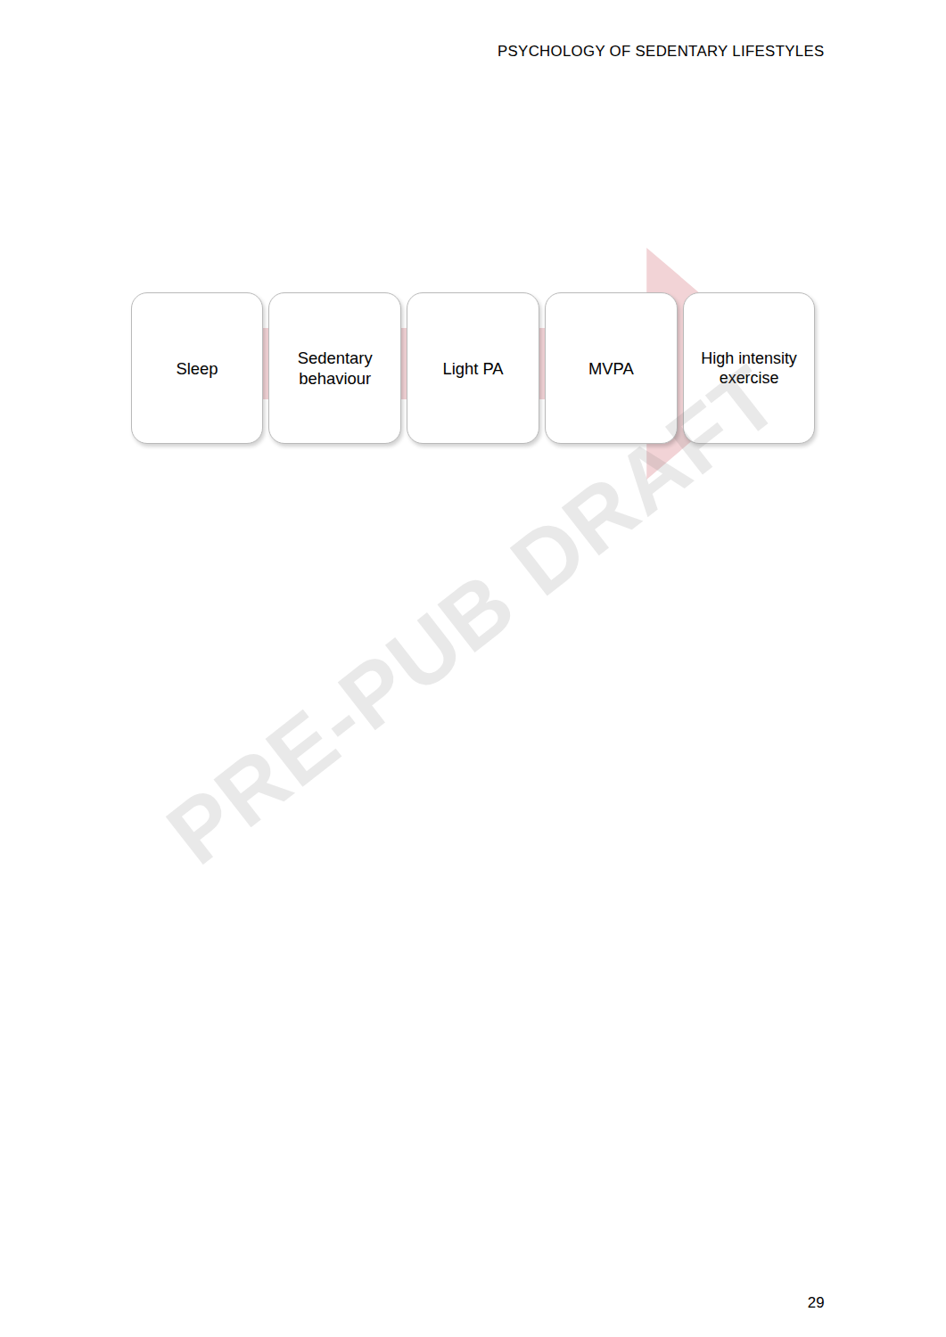PSYCHOLOGY OF SEDENTARY LIFESTYLES
PRE-PUB DRAFT
Sleep
Sedentary behaviour
Light PA
MVPA
High intensity exercise
29